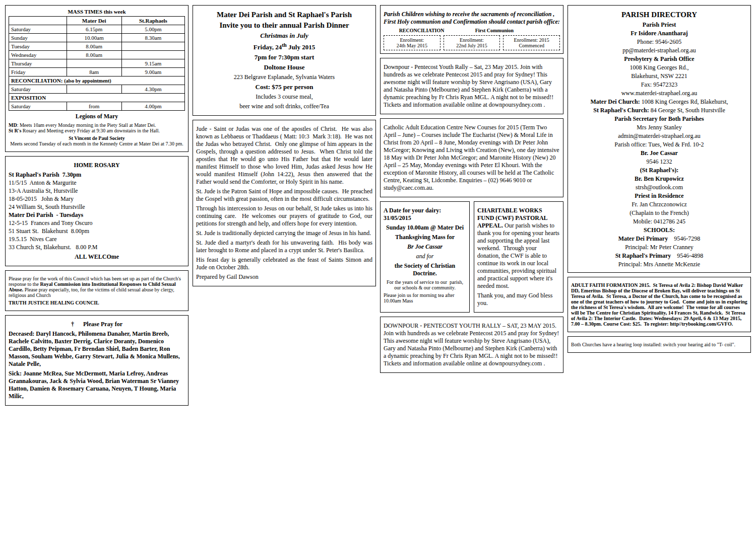MASS TIMES this week
| | Mater Dei | St.Raphaels |
| --- | --- | --- |
| Saturday | 6.15pm | 5.00pm |
| Sunday | 10.00am | 8.30am |
| Tuesday | 8.00am | |
| Wednesday | 8.00am | |
| Thursday | | 9.15am |
| Friday | 8am | 9.00am |
| RECONCILIATION: (also by appointment) |
| Saturday | | 4.30pm |
| EXPOSITION |
| Saturday | from | 4.00pm |
Legions of Mary
MD: Meets 10am every Monday morning in the Piety Stall at Mater Dei.
St R's Rosary and Meeting every Friday at 9:30 am downstairs in the Hall.
St Vincent de Paul Society
Meets second Tuesday of each month in the Kennedy Centre at Mater Dei at 7.30 pm.
HOME ROSARY
St Raphael's Parish 7.30pm
11/5/15 Anton & Margurite
13-A Australia St, Hurstville
18-05-2015 John & Mary
24 William St, South Hurstville
Mater Dei Parish - Tuesdays
12-5-15 Frances and Tony Oscuro
51 Stuart St. Blakehurst 8.00pm
19.5.15 Nives Care
33 Church St, Blakehurst. 8.00 P.M
ALL WELCOme
Please pray for the work of this Council which has been set up as part of the Church's response to the Royal Commission into Institutional Responses to Child Sexual Abuse. Please pray especially, too, for the victims of child sexual abuse by clergy, religious and Church
TRUTH JUSTICE HEALING COUNCIL
† Please Pray for
Deceased: Daryl Hancock, Philomena Danaher, Martin Breeb, Rachele Calvitto, Baxter Derrig, Clarice Doranty, Domenico Cardillo, Betty Peipman, Fr Brendan Shiel, Baden Barter, Ron Masson, Souham Wehbe, Garry Stewart, Julia & Monica Mullens, Natale Pelle,
Sick: Joanne McRea, Sue McDermott, Maria Lefroy, Andreas Grannakouras, Jack & Sylvia Wood, Brian Waterman Sr Vianney Hatton, Damien & Rosemary Caruana, Neuyen, T Houng, Maria Milic,
Mater Dei Parish and St Raphael's Parish
Invite you to their annual Parish Dinner
Christmas in July
Friday, 24th July 2015
7pm for 7:30pm start
Doltone House
223 Belgrave Esplanade, Sylvania Waters
Cost: $75 per person
Includes 3 course meal,
beer wine and soft drinks, coffee/Tea
Jude - Saint or Judas was one of the apostles of Christ. He was also known as Lebbaeus or Thaddaeus ( Matt: 10:3 Mark 3:18). He was not the Judas who betrayed Christ. Only one glimpse of him appears in the Gospels, through a question addressed to Jesus. When Christ told the apostles that He would go unto His Father but that He would later manifest Himself to those who loved Him, Judas asked Jesus how He would manifest Himself (John 14:22), Jesus then answered that the Father would send the Comforter, or Holy Spirit in his name.
St. Jude is the Patron Saint of Hope and impossible causes. He preached the Gospel with great passion, often in the most difficult circumstances.
Through his intercession to Jesus on our behalf, St Jude takes us into his continuing care. He welcomes our prayers of gratitude to God, our petitions for strength and help, and offers hope for every intention.
St. Jude is traditionally depicted carrying the image of Jesus in his hand.
St. Jude died a martyr's death for his unwavering faith. His body was later brought to Rome and placed in a crypt under St. Peter's Basilica.
His feast day is generally celebrated as the feast of Saints Simon and Jude on October 28th.
Prepared by Gail Dawson
Parish Children wishing to receive the sacraments of reconciliation , First Holy communion and Confirmation should contact parish office:
RECONCILIATION First Communion
Enrollment:
24th May 2015
Enrollment:
22nd July 2015
Enrollment: 2015
Commenced
Downpour - Pentecost Youth Rally – Sat, 23 May 2015. Join with hundreds as we celebrate Pentecost 2015 and pray for Sydney! This awesome night will feature worship by Steve Angrisano (USA), Gary and Natasha Pinto (Melbourne) and Stephen Kirk (Canberra) with a dynamic preaching by Fr Chris Ryan MGL. A night not to be missed!! Tickets and information available online at downpoursydney.com .
Catholic Adult Education Centre New Courses for 2015 (Term Two April – June) – Courses include The Eucharist (New) & Moral Life in Christ from 20 April – 8 June, Monday evenings with Dr Peter John McGregor; Knowing and Living with Creation (New), one day intensive 18 May with Dr Peter John McGregor; and Maronite History (New) 20 April – 25 May, Monday evenings with Peter El Khouri. With the exception of Maronite History, all courses will be held at The Catholic Centre, Keating St, Lidcombe. Enquiries – (02) 9646 9010 or study@caec.com.au.
A Date for your dairy: 31/05/2015
Sunday 10.00am @ Mater Dei
Thanksgiving Mass for
Br Joe Cassar
and for
the Society of Christian Doctrine.
For the years of service to our parish, our schools & our community.
Please join us for morning tea after 10.00am Mass
CHARITABLE WORKS FUND (CWF) PASTORAL APPEAL. Our parish wishes to thank you for opening your hearts and supporting the appeal last weekend. Through your donation, the CWF is able to continue its work in our local communities, providing spiritual and practical support where it's needed most.
Thank you, and may God bless you.
DOWNPOUR - PENTECOST YOUTH RALLY – SAT, 23 MAY 2015. Join with hundreds as we celebrate Pentecost 2015 and pray for Sydney! This awesome night will feature worship by Steve Angrisano (USA), Gary and Natasha Pinto (Melbourne) and Stephen Kirk (Canberra) with a dynamic preaching by Fr Chris Ryan MGL. A night not to be missed!! Tickets and information available online at downpoursydney.com .
PARISH DIRECTORY
Parish Priest
Fr Isidore Anantharaj
Phone: 9546-2605
pp@materdei-straphael.org.au
Presbytery & Parish Office
1008 King Georges Rd.,
Blakehurst, NSW 2221
Fax: 95472323
www.materdei-straphael.org.au
Mater Dei Church: 1008 King Georges Rd, Blakehurst,
St Raphael's Church: 84 George St, South Hurstville
Parish Secretary for Both Parishes
Mrs Jenny Stanley
admin@materdei-straphael.org.au
Parish office: Tues, Wed & Frd. 10-2
Br. Joe Cassar
9546 1232
(St Raphael's):
Br. Ben Krupowicz
strsh@outlook.com
Priest in Residence
Fr. Jan Chrzczonowicz
(Chaplain to the French)
Mobile: 0412786 245
SCHOOLS:
Mater Dei Primary 9546-7298
Principal: Mr Peter Cranney
St Raphael's Primary 9546-4898
Principal: Mrs Annette McKenzie
ADULT FAITH FORMATION 2015. St Teresa of Avila 2: Bishop David Walker DD, Emeritus Bishop of the Diocese of Broken Bay, will deliver teachings on St Teresa of Avila. St Teresa, a Doctor of the Church, has come to be recognised as one of the great teachers of how to journey to God. Come and join us in exploring the richness of St Teresa's wisdom. All are welcome! The venue for all courses will be The Centre for Christian Spirituality, 14 Frances St, Randwick. St Teresa of Avila 2: The Interior Castle. Dates: Wednesdays: 29 April, 6 & 13 May 2015, 7.00 – 8.30pm. Course Cost: $25. To register: http//trybooking.com/GVFO.
Both Churches have a hearing loop installed: switch your hearing aid to "T- coil".